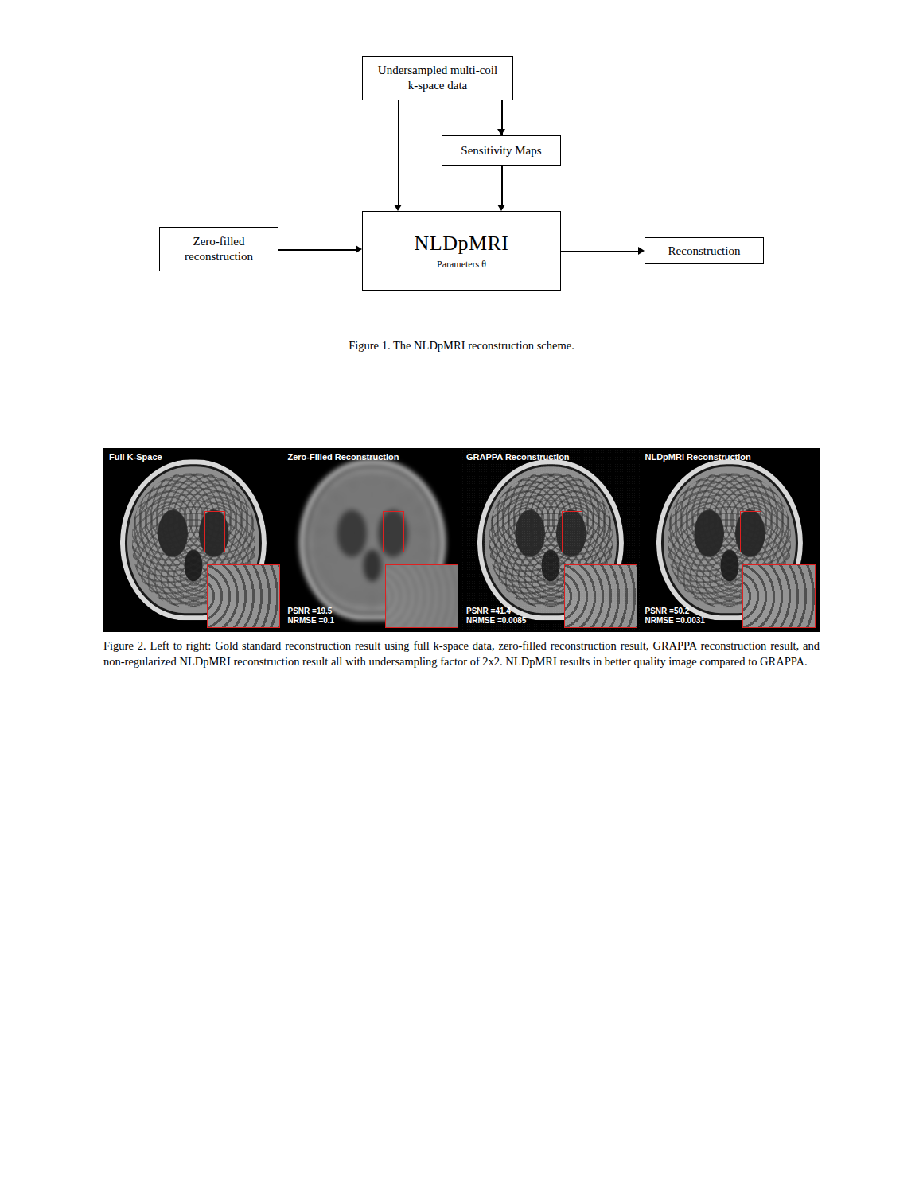Undersampled multi-coil
k-space data
Sensitivity Maps
Zero-filled
reconstruction
NLDpMRI Parameters θ
Reconstruction
Figure 1. The NLDpMRI reconstruction scheme.
Full K-Space
Zero-Filled Reconstruction
PSNR =19.5
NRMSE =0.1
GRAPPA Reconstruction
PSNR =41.4
NRMSE =0.0085
NLDpMRI Reconstruction
PSNR =50.2
NRMSE =0.0031
Figure 2. Left to right: Gold standard reconstruction result using full k-space data, zero-filled reconstruction result, GRAPPA reconstruction result, and non-regularized NLDpMRI reconstruction result all with undersampling factor of 2x2. NLDpMRI results in better quality image compared to GRAPPA.